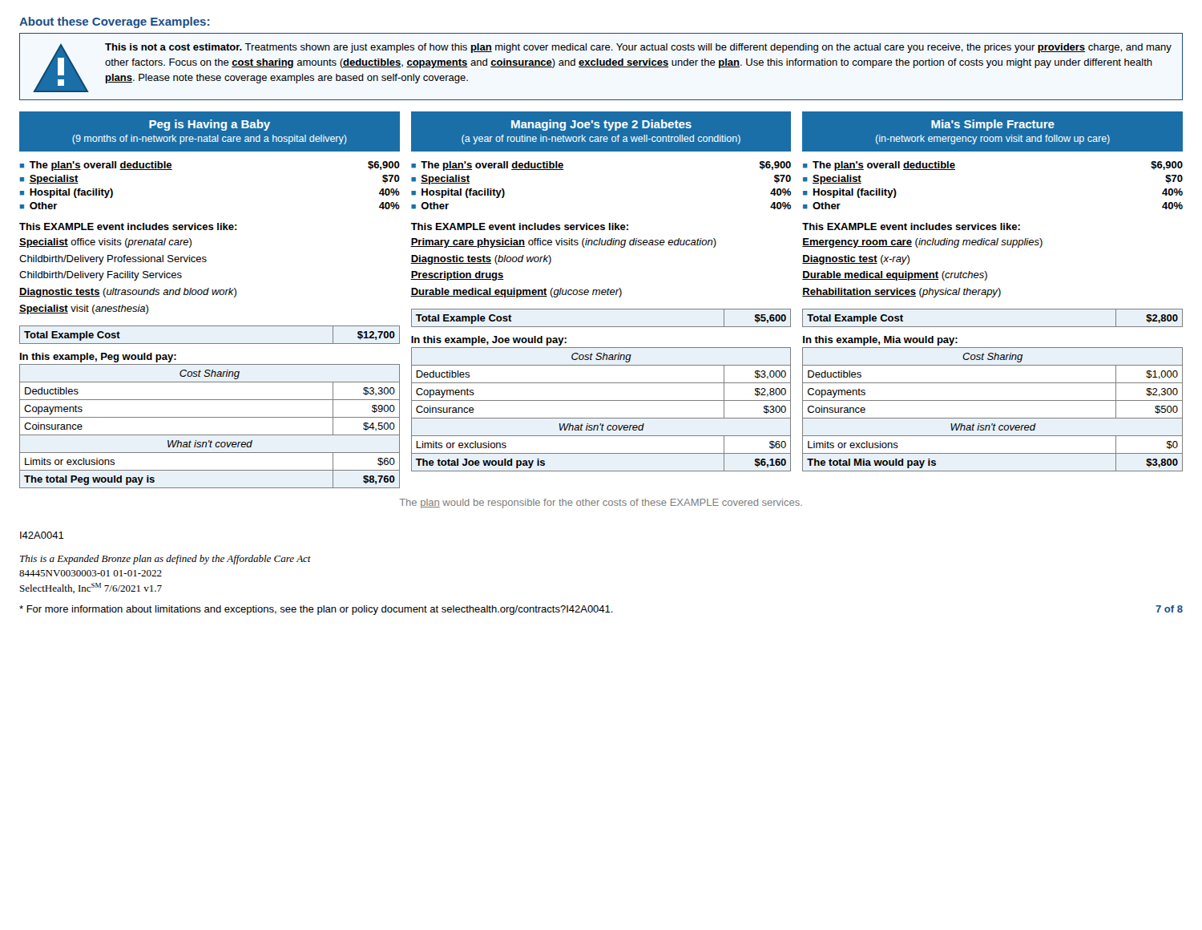About these Coverage Examples:
This is not a cost estimator. Treatments shown are just examples of how this plan might cover medical care. Your actual costs will be different depending on the actual care you receive, the prices your providers charge, and many other factors. Focus on the cost sharing amounts (deductibles, copayments and coinsurance) and excluded services under the plan. Use this information to compare the portion of costs you might pay under different health plans. Please note these coverage examples are based on self-only coverage.
Peg is Having a Baby (9 months of in-network pre-natal care and a hospital delivery)
The plan's overall deductible$6,900
Specialist$70
Hospital (facility) 40%
Other 40%
This EXAMPLE event includes services like:
Specialist office visits (prenatal care)
Childbirth/Delivery Professional Services
Childbirth/Delivery Facility Services
Diagnostic tests (ultrasounds and blood work)
Specialist visit (anesthesia)
| Total Example Cost | $12,700 |
In this example, Peg would pay:
| Cost Sharing |
| --- |
| Deductibles | $3,300 |
| Copayments | $900 |
| Coinsurance | $4,500 |
| What isn't covered |
| Limits or exclusions | $60 |
| The total Peg would pay is | $8,760 |
Managing Joe's type 2 Diabetes (a year of routine in-network care of a well-controlled condition)
The plan's overall deductible$6,900
Specialist$70
Hospital (facility) 40%
Other 40%
This EXAMPLE event includes services like:
Primary care physician office visits (including disease education)
Diagnostic tests (blood work)
Prescription drugs
Durable medical equipment (glucose meter)
| Total Example Cost | $5,600 |
In this example, Joe would pay:
| Cost Sharing |
| --- |
| Deductibles | $3,000 |
| Copayments | $2,800 |
| Coinsurance | $300 |
| What isn't covered |
| Limits or exclusions | $60 |
| The total Joe would pay is | $6,160 |
Mia's Simple Fracture (in-network emergency room visit and follow up care)
The plan's overall deductible$6,900
Specialist$70
Hospital (facility) 40%
Other 40%
This EXAMPLE event includes services like:
Emergency room care (including medical supplies)
Diagnostic test (x-ray)
Durable medical equipment (crutches)
Rehabilitation services (physical therapy)
| Total Example Cost | $2,800 |
In this example, Mia would pay:
| Cost Sharing |
| --- |
| Deductibles | $1,000 |
| Copayments | $2,300 |
| Coinsurance | $500 |
| What isn't covered |
| Limits or exclusions | $0 |
| The total Mia would pay is | $3,800 |
The plan would be responsible for the other costs of these EXAMPLE covered services.
I42A0041
This is a Expanded Bronze plan as defined by the Affordable Care Act
84445NV0030003-01 01-01-2022
SelectHealth, IncSM 7/6/2021 v1.7
* For more information about limitations and exceptions, see the plan or policy document at selecthealth.org/contracts?I42A0041. 7 of 8